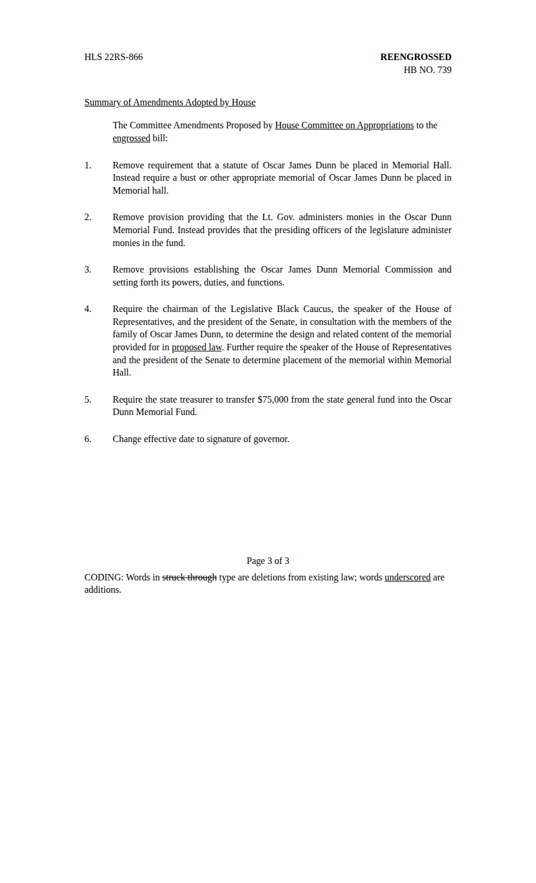HLS 22RS-866
REENGROSSED
HB NO. 739
Summary of Amendments Adopted by House
The Committee Amendments Proposed by House Committee on Appropriations to the engrossed bill:
1. Remove requirement that a statute of Oscar James Dunn be placed in Memorial Hall. Instead require a bust or other appropriate memorial of Oscar James Dunn be placed in Memorial hall.
2. Remove provision providing that the Lt. Gov. administers monies in the Oscar Dunn Memorial Fund. Instead provides that the presiding officers of the legislature administer monies in the fund.
3. Remove provisions establishing the Oscar James Dunn Memorial Commission and setting forth its powers, duties, and functions.
4. Require the chairman of the Legislative Black Caucus, the speaker of the House of Representatives, and the president of the Senate, in consultation with the members of the family of Oscar James Dunn, to determine the design and related content of the memorial provided for in proposed law. Further require the speaker of the House of Representatives and the president of the Senate to determine placement of the memorial within Memorial Hall.
5. Require the state treasurer to transfer $75,000 from the state general fund into the Oscar Dunn Memorial Fund.
6. Change effective date to signature of governor.
Page 3 of 3
CODING: Words in struck through type are deletions from existing law; words underscored are additions.